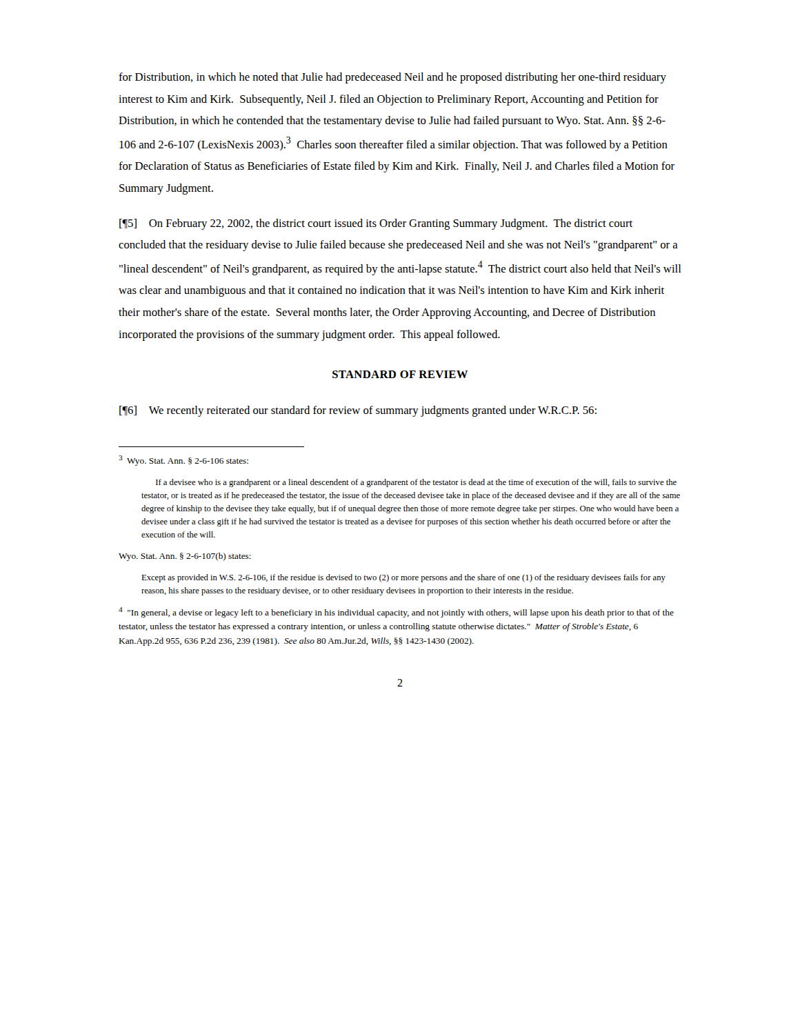for Distribution, in which he noted that Julie had predeceased Neil and he proposed distributing her one-third residuary interest to Kim and Kirk. Subsequently, Neil J. filed an Objection to Preliminary Report, Accounting and Petition for Distribution, in which he contended that the testamentary devise to Julie had failed pursuant to Wyo. Stat. Ann. §§ 2-6-106 and 2-6-107 (LexisNexis 2003).3 Charles soon thereafter filed a similar objection. That was followed by a Petition for Declaration of Status as Beneficiaries of Estate filed by Kim and Kirk. Finally, Neil J. and Charles filed a Motion for Summary Judgment.
[¶5] On February 22, 2002, the district court issued its Order Granting Summary Judgment. The district court concluded that the residuary devise to Julie failed because she predeceased Neil and she was not Neil's "grandparent" or a "lineal descendent" of Neil's grandparent, as required by the anti-lapse statute.4 The district court also held that Neil's will was clear and unambiguous and that it contained no indication that it was Neil's intention to have Kim and Kirk inherit their mother's share of the estate. Several months later, the Order Approving Accounting, and Decree of Distribution incorporated the provisions of the summary judgment order. This appeal followed.
STANDARD OF REVIEW
[¶6] We recently reiterated our standard for review of summary judgments granted under W.R.C.P. 56:
3 Wyo. Stat. Ann. § 2-6-106 states:
If a devisee who is a grandparent or a lineal descendent of a grandparent of the testator is dead at the time of execution of the will, fails to survive the testator, or is treated as if he predeceased the testator, the issue of the deceased devisee take in place of the deceased devisee and if they are all of the same degree of kinship to the devisee they take equally, but if of unequal degree then those of more remote degree take per stirpes. One who would have been a devisee under a class gift if he had survived the testator is treated as a devisee for purposes of this section whether his death occurred before or after the execution of the will.
Wyo. Stat. Ann. § 2-6-107(b) states:
Except as provided in W.S. 2-6-106, if the residue is devised to two (2) or more persons and the share of one (1) of the residuary devisees fails for any reason, his share passes to the residuary devisee, or to other residuary devisees in proportion to their interests in the residue.
4 "In general, a devise or legacy left to a beneficiary in his individual capacity, and not jointly with others, will lapse upon his death prior to that of the testator, unless the testator has expressed a contrary intention, or unless a controlling statute otherwise dictates." Matter of Stroble's Estate, 6 Kan.App.2d 955, 636 P.2d 236, 239 (1981). See also 80 Am.Jur.2d, Wills, §§ 1423-1430 (2002).
2